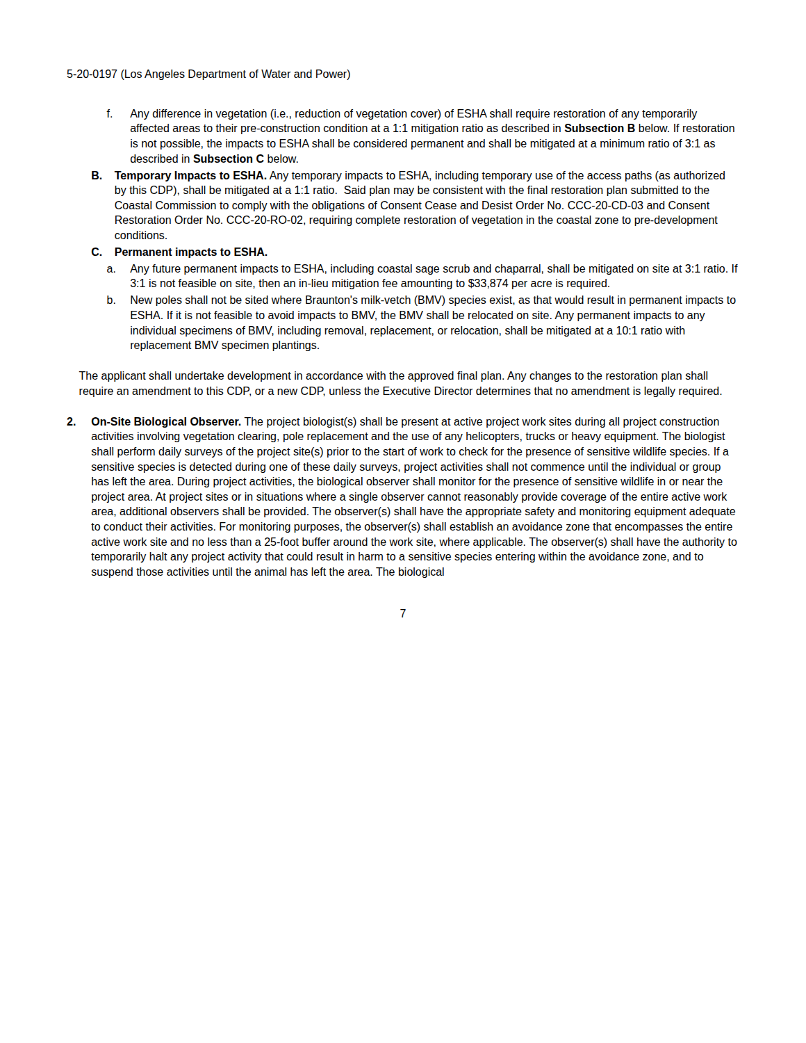5-20-0197 (Los Angeles Department of Water and Power)
f.
Any difference in vegetation (i.e., reduction of vegetation cover) of ESHA shall require restoration of any temporarily affected areas to their pre-construction condition at a 1:1 mitigation ratio as described in Subsection B below. If restoration is not possible, the impacts to ESHA shall be considered permanent and shall be mitigated at a minimum ratio of 3:1 as described in Subsection C below.
B.
Temporary Impacts to ESHA. Any temporary impacts to ESHA, including temporary use of the access paths (as authorized by this CDP), shall be mitigated at a 1:1 ratio. Said plan may be consistent with the final restoration plan submitted to the Coastal Commission to comply with the obligations of Consent Cease and Desist Order No. CCC-20-CD-03 and Consent Restoration Order No. CCC-20-RO-02, requiring complete restoration of vegetation in the coastal zone to pre-development conditions.
C.
Permanent impacts to ESHA.
a.
Any future permanent impacts to ESHA, including coastal sage scrub and chaparral, shall be mitigated on site at 3:1 ratio. If 3:1 is not feasible on site, then an in-lieu mitigation fee amounting to $33,874 per acre is required.
b.
New poles shall not be sited where Braunton's milk-vetch (BMV) species exist, as that would result in permanent impacts to ESHA. If it is not feasible to avoid impacts to BMV, the BMV shall be relocated on site. Any permanent impacts to any individual specimens of BMV, including removal, replacement, or relocation, shall be mitigated at a 10:1 ratio with replacement BMV specimen plantings.
The applicant shall undertake development in accordance with the approved final plan. Any changes to the restoration plan shall require an amendment to this CDP, or a new CDP, unless the Executive Director determines that no amendment is legally required.
2.
On-Site Biological Observer. The project biologist(s) shall be present at active project work sites during all project construction activities involving vegetation clearing, pole replacement and the use of any helicopters, trucks or heavy equipment. The biologist shall perform daily surveys of the project site(s) prior to the start of work to check for the presence of sensitive wildlife species. If a sensitive species is detected during one of these daily surveys, project activities shall not commence until the individual or group has left the area. During project activities, the biological observer shall monitor for the presence of sensitive wildlife in or near the project area. At project sites or in situations where a single observer cannot reasonably provide coverage of the entire active work area, additional observers shall be provided. The observer(s) shall have the appropriate safety and monitoring equipment adequate to conduct their activities. For monitoring purposes, the observer(s) shall establish an avoidance zone that encompasses the entire active work site and no less than a 25-foot buffer around the work site, where applicable. The observer(s) shall have the authority to temporarily halt any project activity that could result in harm to a sensitive species entering within the avoidance zone, and to suspend those activities until the animal has left the area. The biological
7